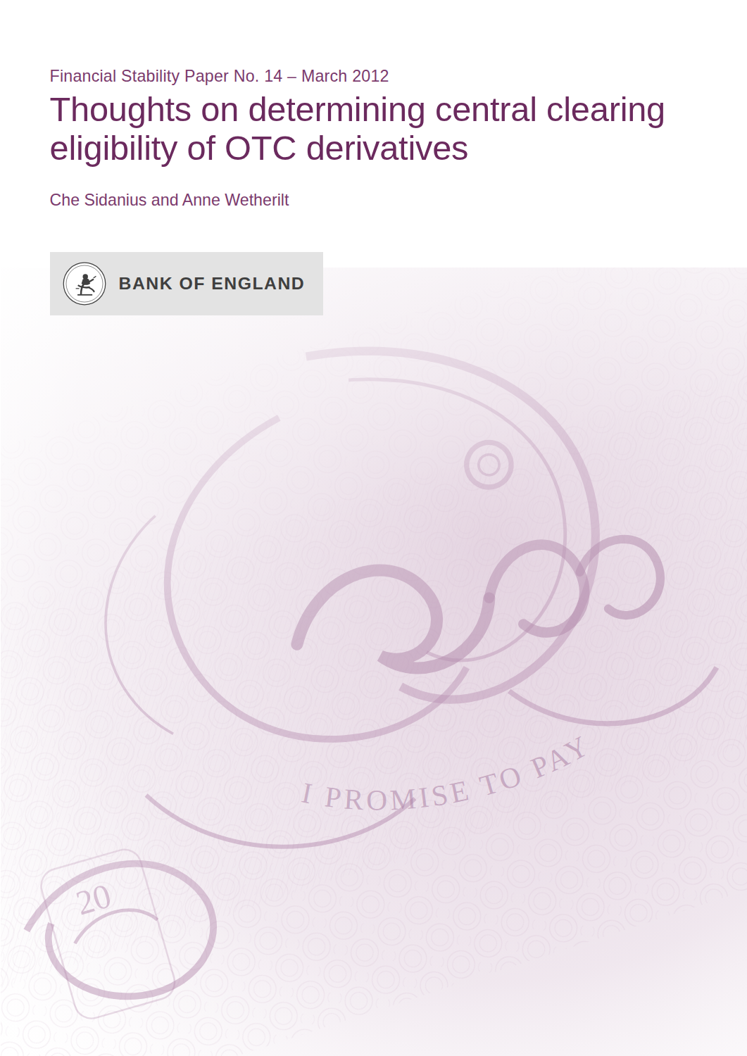I PROMISE TO PAY 20
Financial Stability Paper No. 14 – March 2012
Thoughts on determining central clearing
eligibility of OTC derivatives
Che Sidanius and Anne Wetherilt
Bank of England